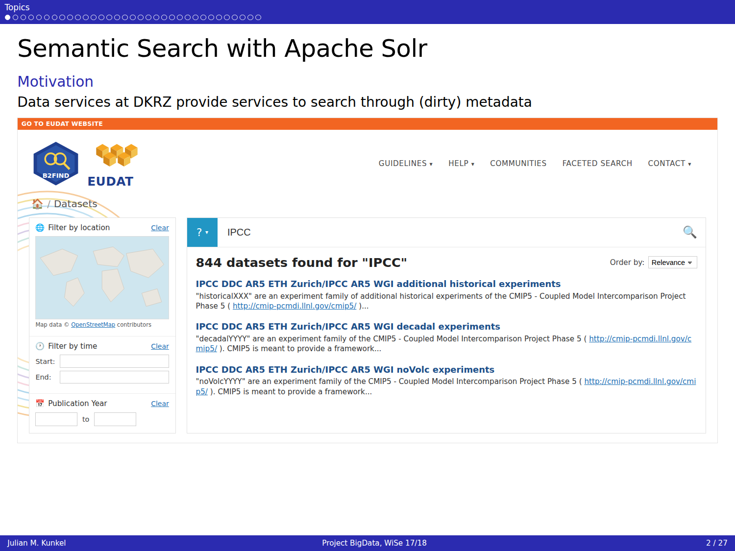Topics
Semantic Search with Apache Solr
Motivation
Data services at DKRZ provide services to search through (dirty) metadata
GO TO EUDAT WEBSITE
B2FIND
EUDAT
GUIDELINES ▾ HELP ▾ COMMUNITIES FACETED SEARCH CONTACT ▾
🏠/Datasets
🌐Filter by locationClear
+
−
✎
Map data © OpenStreetMap contributors
🕐Filter by timeClear
Start:
End:
📅Publication YearClear
to
?▾
🔍
844 datasets found for "IPCC"
Order by: Relevance
IPCC DDC AR5 ETH Zurich/IPCC AR5 WGI additional historical experiments
"historicalXXX" are an experiment family of additional historical experiments of the CMIP5 - Coupled Model Intercomparison Project Phase 5 ( http://cmip-pcmdi.llnl.gov/cmip5/ )...
IPCC DDC AR5 ETH Zurich/IPCC AR5 WGI decadal experiments
"decadalYYYY" are an experiment family of the CMIP5 - Coupled Model Intercomparison Project Phase 5 ( http://cmip-pcmdi.llnl.gov/cmip5/ ). CMIP5 is meant to provide a framework...
IPCC DDC AR5 ETH Zurich/IPCC AR5 WGI noVolc experiments
"noVolcYYYY" are an experiment family of the CMIP5 - Coupled Model Intercomparison Project Phase 5 ( http://cmip-pcmdi.llnl.gov/cmip5/ ). CMIP5 is meant to provide a framework...
Julian M. Kunkel
Project BigData, WiSe 17/18
2 / 27